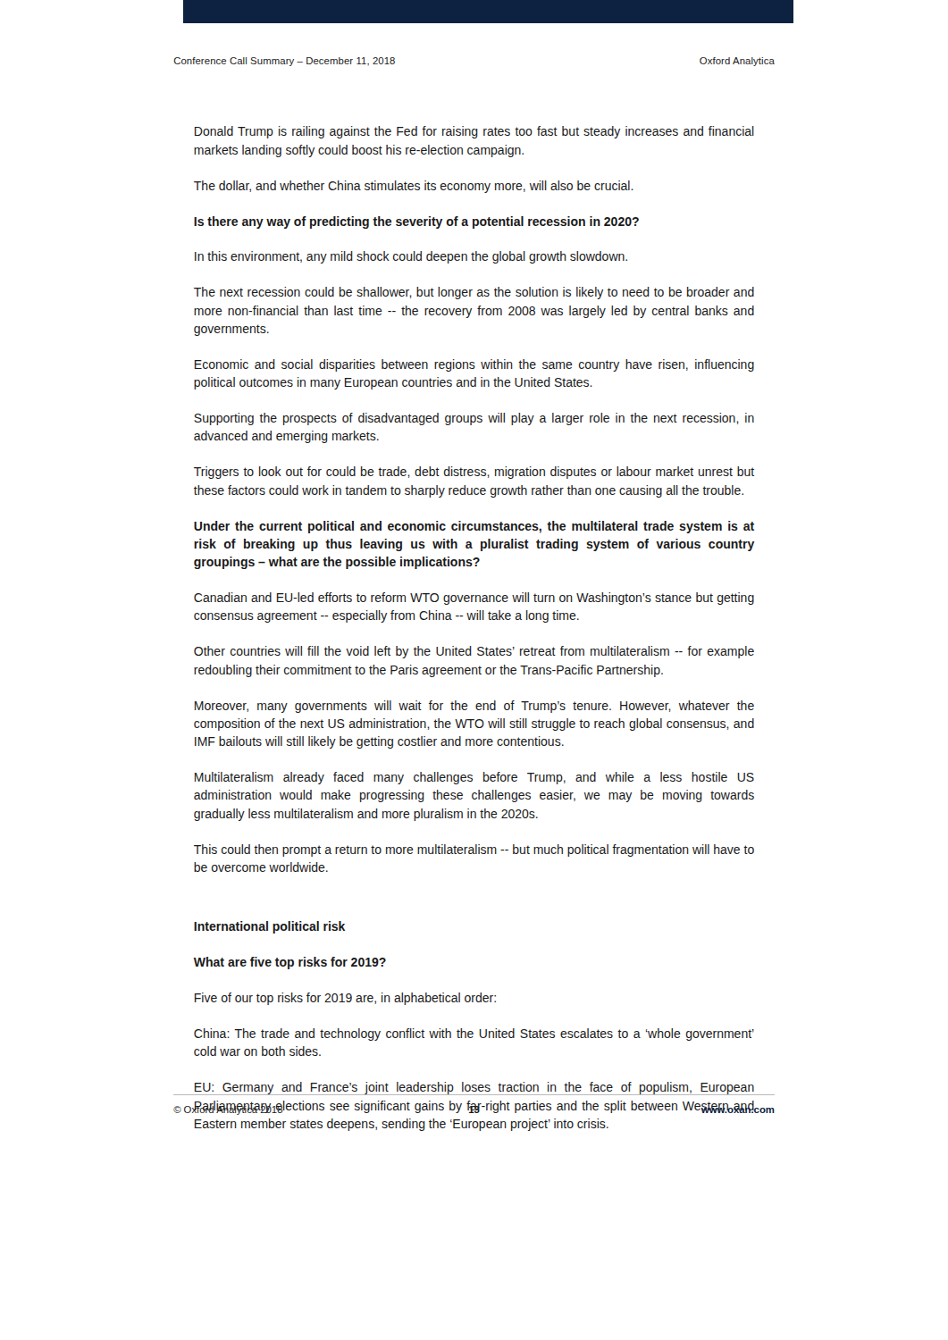Conference Call Summary – December 11, 2018
Oxford Analytica
Donald Trump is railing against the Fed for raising rates too fast but steady increases and financial markets landing softly could boost his re-election campaign.
The dollar, and whether China stimulates its economy more, will also be crucial.
Is there any way of predicting the severity of a potential recession in 2020?
In this environment, any mild shock could deepen the global growth slowdown.
The next recession could be shallower, but longer as the solution is likely to need to be broader and more non-financial than last time -- the recovery from 2008 was largely led by central banks and governments.
Economic and social disparities between regions within the same country have risen, influencing political outcomes in many European countries and in the United States.
Supporting the prospects of disadvantaged groups will play a larger role in the next recession, in advanced and emerging markets.
Triggers to look out for could be trade, debt distress, migration disputes or labour market unrest but these factors could work in tandem to sharply reduce growth rather than one causing all the trouble.
Under the current political and economic circumstances, the multilateral trade system is at risk of breaking up thus leaving us with a pluralist trading system of various country groupings – what are the possible implications?
Canadian and EU-led efforts to reform WTO governance will turn on Washington’s stance but getting consensus agreement -- especially from China -- will take a long time.
Other countries will fill the void left by the United States’ retreat from multilateralism -- for example redoubling their commitment to the Paris agreement or the Trans-Pacific Partnership.
Moreover, many governments will wait for the end of Trump’s tenure. However, whatever the composition of the next US administration, the WTO will still struggle to reach global consensus, and IMF bailouts will still likely be getting costlier and more contentious.
Multilateralism already faced many challenges before Trump, and while a less hostile US administration would make progressing these challenges easier, we may be moving towards gradually less multilateralism and more pluralism in the 2020s.
This could then prompt a return to more multilateralism -- but much political fragmentation will have to be overcome worldwide.
International political risk
What are five top risks for 2019?
Five of our top risks for 2019 are, in alphabetical order:
China: The trade and technology conflict with the United States escalates to a ‘whole government’ cold war on both sides.
EU: Germany and France’s joint leadership loses traction in the face of populism, European Parliamentary elections see significant gains by far-right parties and the split between Western and Eastern member states deepens, sending the ‘European project’ into crisis.
© Oxford Analytica 2018
13
www.oxan.com